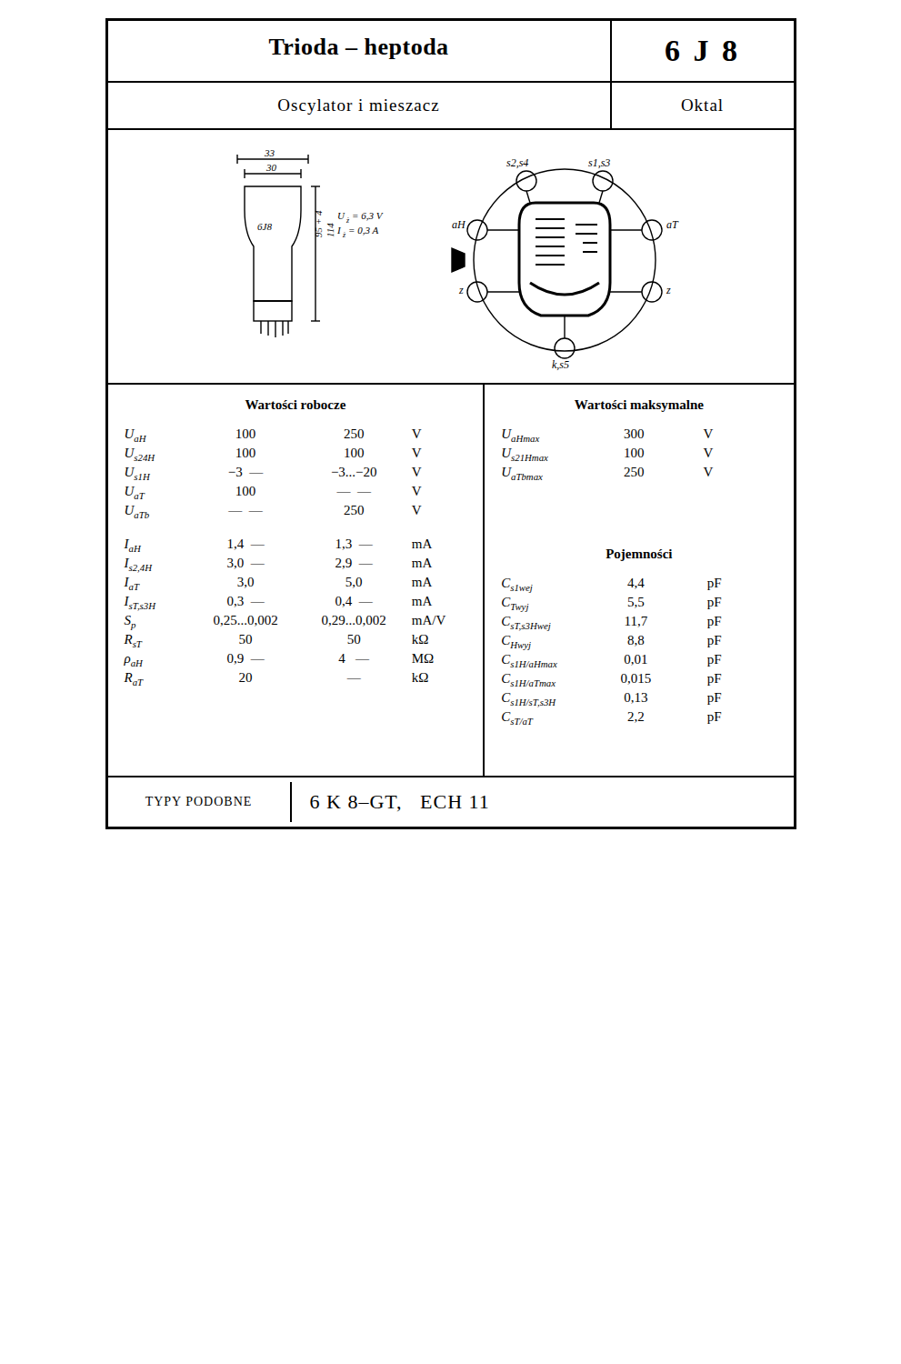Trioda – heptoda
6 J 8
Oscylator i mieszacz
Oktal
33 30 6J8 95 + 4 114 U ż = 6,3 V I ż = 0,3 A s2,s4 s1,s3 aT z k,s5 z aH
Wartości robocze
| U aH | 100 | 250 | V |
| U s24H | 100 | 100 | V |
| U s1H | −3 — | −3...−20 | V |
| U aT | 100 | — — | V |
| U aTb | — — | 250 | V |
| I aH | 1,4 — | 1,3 — | mA |
| I s2,4H | 3,0 — | 2,9 — | mA |
| I aT | 3,0 | 5,0 | mA |
| I sT,s3H | 0,3 — | 0,4 — | mA |
| S p | 0,25...0,002 | 0,29...0,002 | mA/V |
| R sT | 50 | 50 | kΩ |
| ρ aH | 0,9 — | 4 — | MΩ |
| R aT | 20 | — | kΩ |
Wartości maksymalne
| U aHmax | 300 | V |
| U s21Hmax | 100 | V |
| U aTbmax | 250 | V |
Pojemności
| C s1wej | 4,4 | pF |
| C Twyj | 5,5 | pF |
| C sT,s3Hwej | 11,7 | pF |
| C Hwyj | 8,8 | pF |
| C s1H/aHmax | 0,01 | pF |
| C s1H/aTmax | 0,015 | pF |
| C s1H/sT,s3H | 0,13 | pF |
| C sT/aT | 2,2 | pF |
TYPY PODOBNE
6 K 8–GT, ECH 11